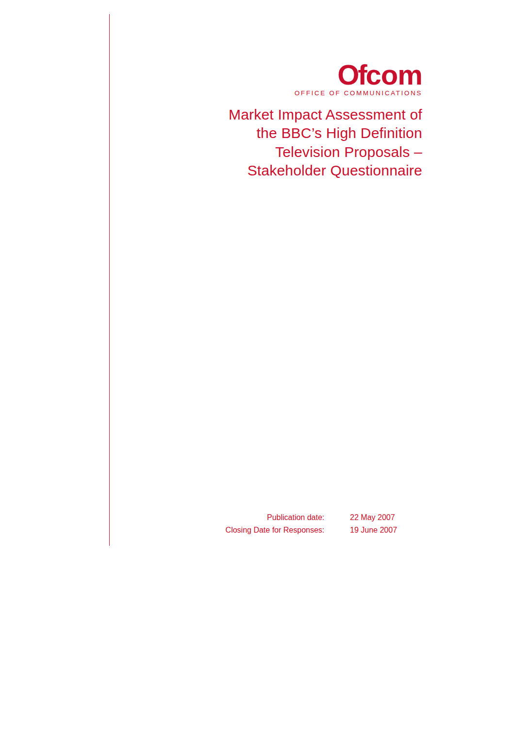Ofcom
OFFICE OF COMMUNICATIONS
Market Impact Assessment of
the BBC’s High Definition
Television Proposals –
Stakeholder Questionnaire
| Publication date: | 22 May 2007 |
| Closing Date for Responses: | 19 June 2007 |